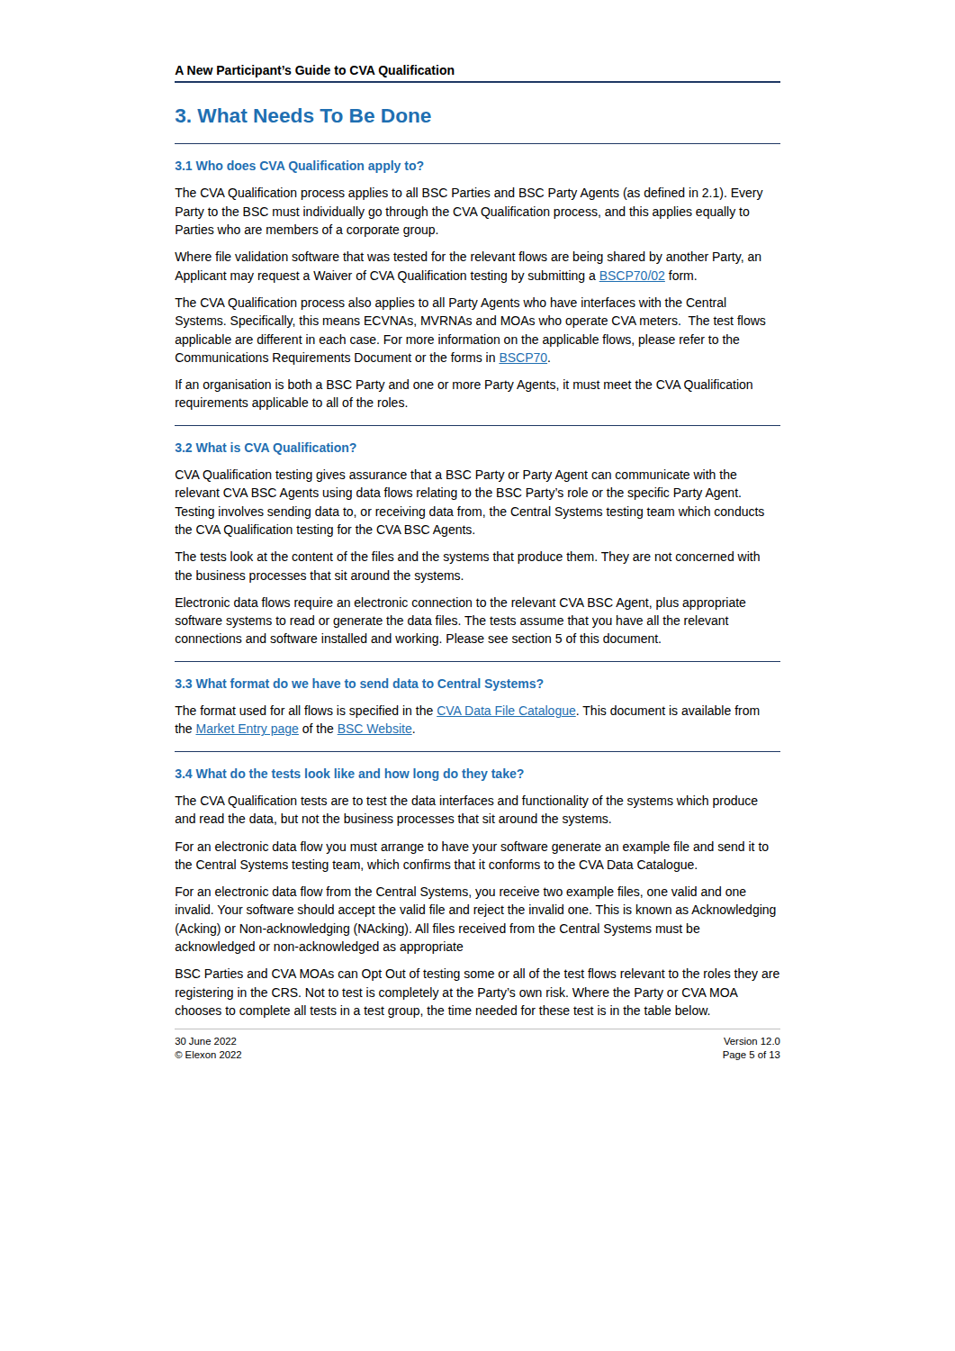A New Participant’s Guide to CVA Qualification
3. What Needs To Be Done
3.1 Who does CVA Qualification apply to?
The CVA Qualification process applies to all BSC Parties and BSC Party Agents (as defined in 2.1). Every Party to the BSC must individually go through the CVA Qualification process, and this applies equally to Parties who are members of a corporate group.
Where file validation software that was tested for the relevant flows are being shared by another Party, an Applicant may request a Waiver of CVA Qualification testing by submitting a BSCP70/02 form.
The CVA Qualification process also applies to all Party Agents who have interfaces with the Central Systems. Specifically, this means ECVNAs, MVRNAs and MOAs who operate CVA meters. The test flows applicable are different in each case. For more information on the applicable flows, please refer to the Communications Requirements Document or the forms in BSCP70.
If an organisation is both a BSC Party and one or more Party Agents, it must meet the CVA Qualification requirements applicable to all of the roles.
3.2 What is CVA Qualification?
CVA Qualification testing gives assurance that a BSC Party or Party Agent can communicate with the relevant CVA BSC Agents using data flows relating to the BSC Party’s role or the specific Party Agent. Testing involves sending data to, or receiving data from, the Central Systems testing team which conducts the CVA Qualification testing for the CVA BSC Agents.
The tests look at the content of the files and the systems that produce them. They are not concerned with the business processes that sit around the systems.
Electronic data flows require an electronic connection to the relevant CVA BSC Agent, plus appropriate software systems to read or generate the data files. The tests assume that you have all the relevant connections and software installed and working. Please see section 5 of this document.
3.3 What format do we have to send data to Central Systems?
The format used for all flows is specified in the CVA Data File Catalogue. This document is available from the Market Entry page of the BSC Website.
3.4 What do the tests look like and how long do they take?
The CVA Qualification tests are to test the data interfaces and functionality of the systems which produce and read the data, but not the business processes that sit around the systems.
For an electronic data flow you must arrange to have your software generate an example file and send it to the Central Systems testing team, which confirms that it conforms to the CVA Data Catalogue.
For an electronic data flow from the Central Systems, you receive two example files, one valid and one invalid. Your software should accept the valid file and reject the invalid one. This is known as Acknowledging (Acking) or Non-acknowledging (NAcking). All files received from the Central Systems must be acknowledged or non-acknowledged as appropriate
BSC Parties and CVA MOAs can Opt Out of testing some or all of the test flows relevant to the roles they are registering in the CRS. Not to test is completely at the Party’s own risk. Where the Party or CVA MOA chooses to complete all tests in a test group, the time needed for these test is in the table below.
30 June 2022
© Elexon 2022
Version 12.0
Page 5 of 13